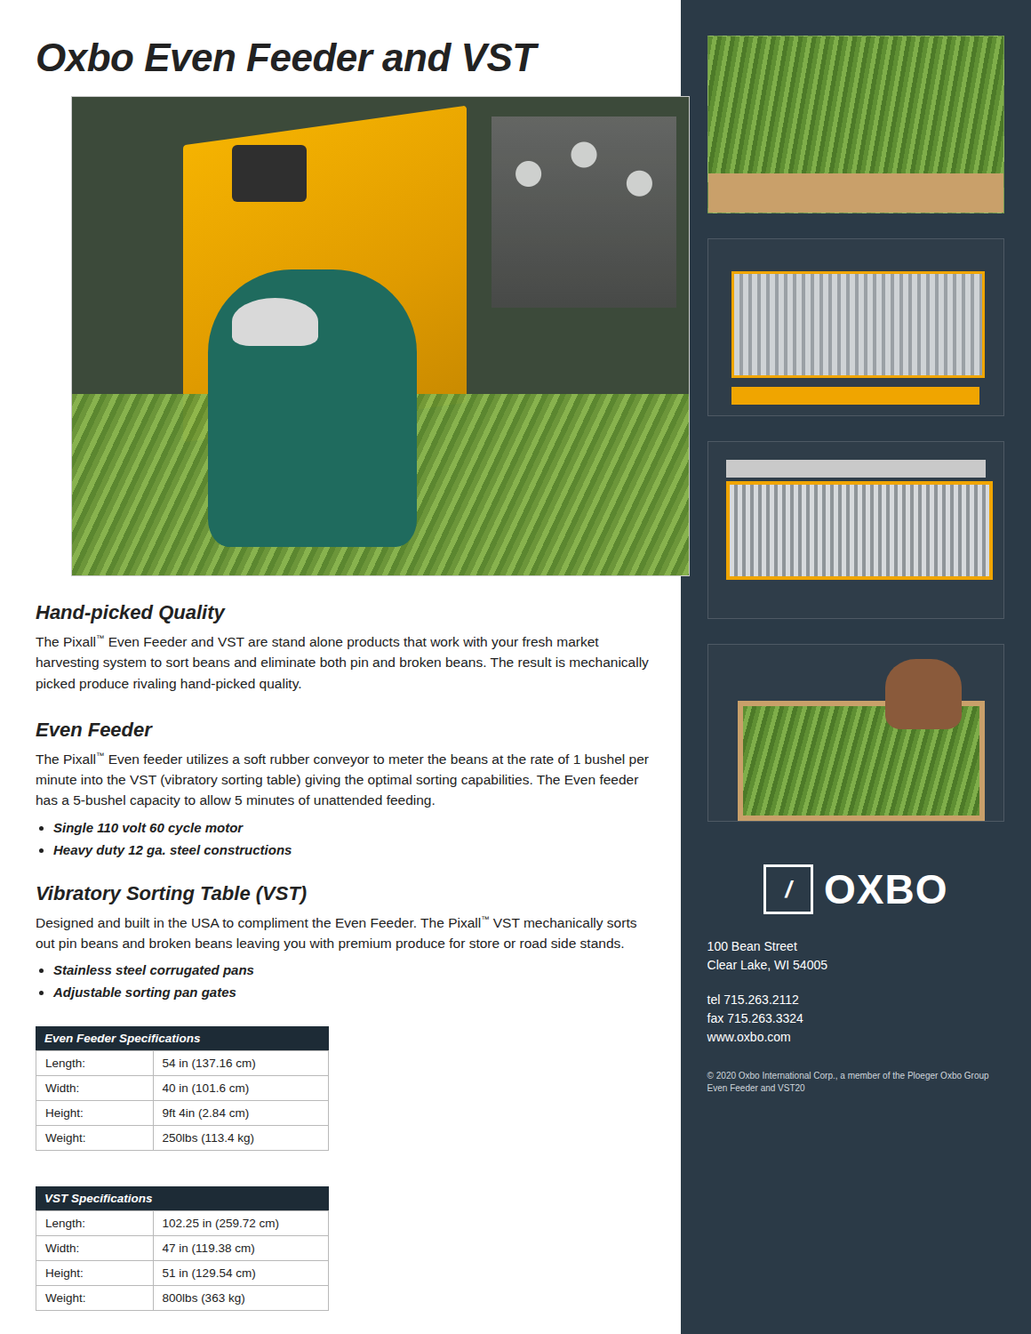Oxbo Even Feeder and VST
Hand-picked Quality
The Pixall™ Even Feeder and VST are stand alone products that work with your fresh market harvesting system to sort beans and eliminate both pin and broken beans. The result is mechanically picked produce rivaling hand-picked quality.
Even Feeder
The Pixall™ Even feeder utilizes a soft rubber conveyor to meter the beans at the rate of 1 bushel per minute into the VST (vibratory sorting table) giving the optimal sorting capabilities. The Even feeder has a 5-bushel capacity to allow 5 minutes of unattended feeding.
Single 110 volt 60 cycle motor
Heavy duty 12 ga. steel constructions
Vibratory Sorting Table (VST)
Designed and built in the USA to compliment the Even Feeder. The Pixall™ VST mechanically sorts out pin beans and broken beans leaving you with premium produce for store or road side stands.
Stainless steel corrugated pans
Adjustable sorting pan gates
Even Feeder Specifications
| Length: | 54 in (137.16 cm) |
| Width: | 40 in (101.6 cm) |
| Height: | 9ft 4in (2.84 cm) |
| Weight: | 250lbs (113.4 kg) |
VST Specifications
| Length: | 102.25 in (259.72 cm) |
| Width: | 47 in (119.38 cm) |
| Height: | 51 in (129.54 cm) |
| Weight: | 800lbs (363 kg) |
/
OXBO
100 Bean Street
Clear Lake, WI 54005
tel 715.263.2112
fax 715.263.3324
www.oxbo.com
© 2020 Oxbo International Corp., a member of the Ploeger Oxbo Group
Even Feeder and VST20